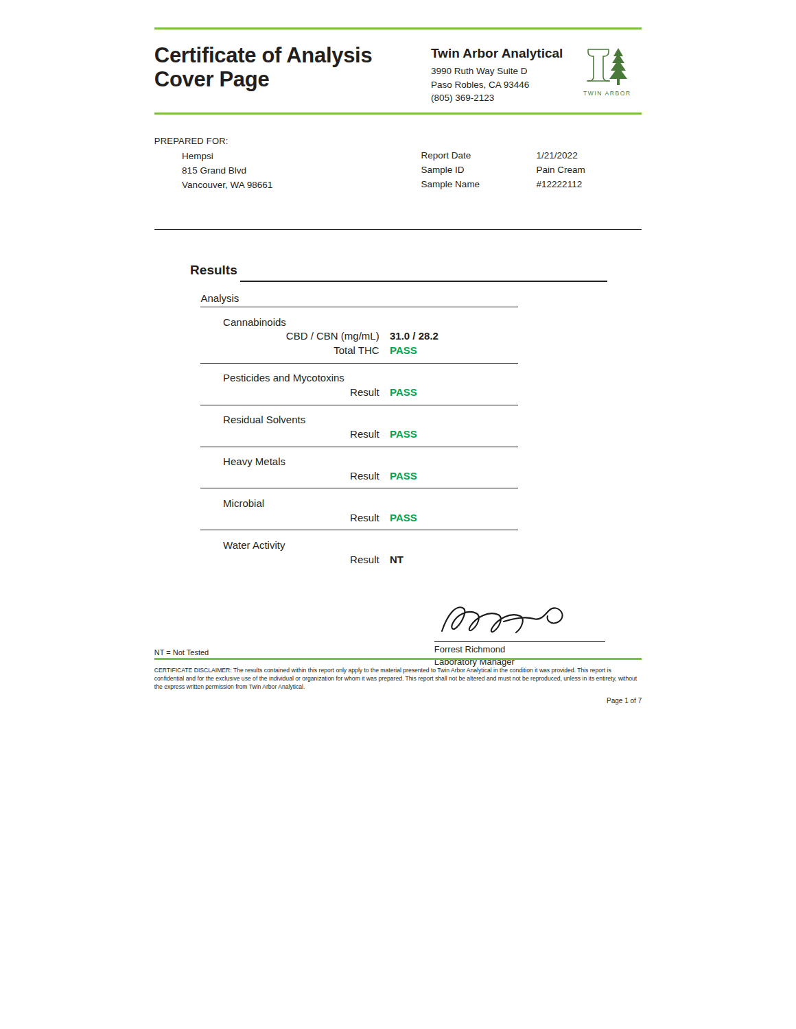Certificate of Analysis
Cover Page
Twin Arbor Analytical
3990 Ruth Way Suite D
Paso Robles, CA 93446
(805) 369-2123
TWIN ARBOR
PREPARED FOR:
Hempsi
815 Grand Blvd
Vancouver, WA 98661
Report Date
1/21/2022
Sample ID
Pain Cream
Sample Name
#12222112
Results
Analysis
Cannabinoids
CBD / CBN (mg/mL)
31.0 / 28.2
Total THC
PASS
Pesticides and Mycotoxins
Result
PASS
Residual Solvents
Result
PASS
Heavy Metals
Result
PASS
Microbial
Result
PASS
Water Activity
Result
NT
Forrest Richmond
Laboratory Manager
NT = Not Tested
CERTIFICATE DISCLAIMER: The results contained within this report only apply to the material presented to Twin Arbor Analytical in the condition it was provided. This report is confidential and for the exclusive use of the individual or organization for whom it was prepared. This report shall not be altered and must not be reproduced, unless in its entirety, without the express written permission from Twin Arbor Analytical.
Page 1 of 7